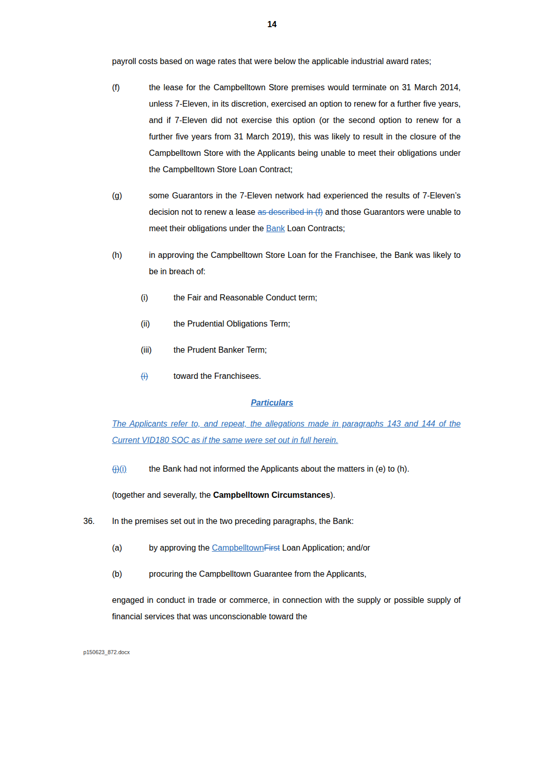14
payroll costs based on wage rates that were below the applicable industrial award rates;
(f)
the lease for the Campbelltown Store premises would terminate on 31 March 2014, unless 7-Eleven, in its discretion, exercised an option to renew for a further five years, and if 7-Eleven did not exercise this option (or the second option to renew for a further five years from 31 March 2019), this was likely to result in the closure of the Campbelltown Store with the Applicants being unable to meet their obligations under the Campbelltown Store Loan Contract;
(g)
some Guarantors in the 7-Eleven network had experienced the results of 7-Eleven’s decision not to renew a lease as described in (f) and those Guarantors were unable to meet their obligations under the Bank Loan Contracts;
(h)
in approving the Campbelltown Store Loan for the Franchisee, the Bank was likely to be in breach of:
(i)
the Fair and Reasonable Conduct term;
(ii)
the Prudential Obligations Term;
(iii)
the Prudent Banker Term;
(i)
toward the Franchisees.
Particulars
The Applicants refer to, and repeat, the allegations made in paragraphs 143 and 144 of the Current VID180 SOC as if the same were set out in full herein.
(j)(i)
the Bank had not informed the Applicants about the matters in (e) to (h).
(together and severally, the Campbelltown Circumstances).
36.
In the premises set out in the two preceding paragraphs, the Bank:
(a)
by approving the CampbelltownFirst Loan Application; and/or
(b)
procuring the Campbelltown Guarantee from the Applicants,
engaged in conduct in trade or commerce, in connection with the supply or possible supply of financial services that was unconscionable toward the
p150623_872.docx